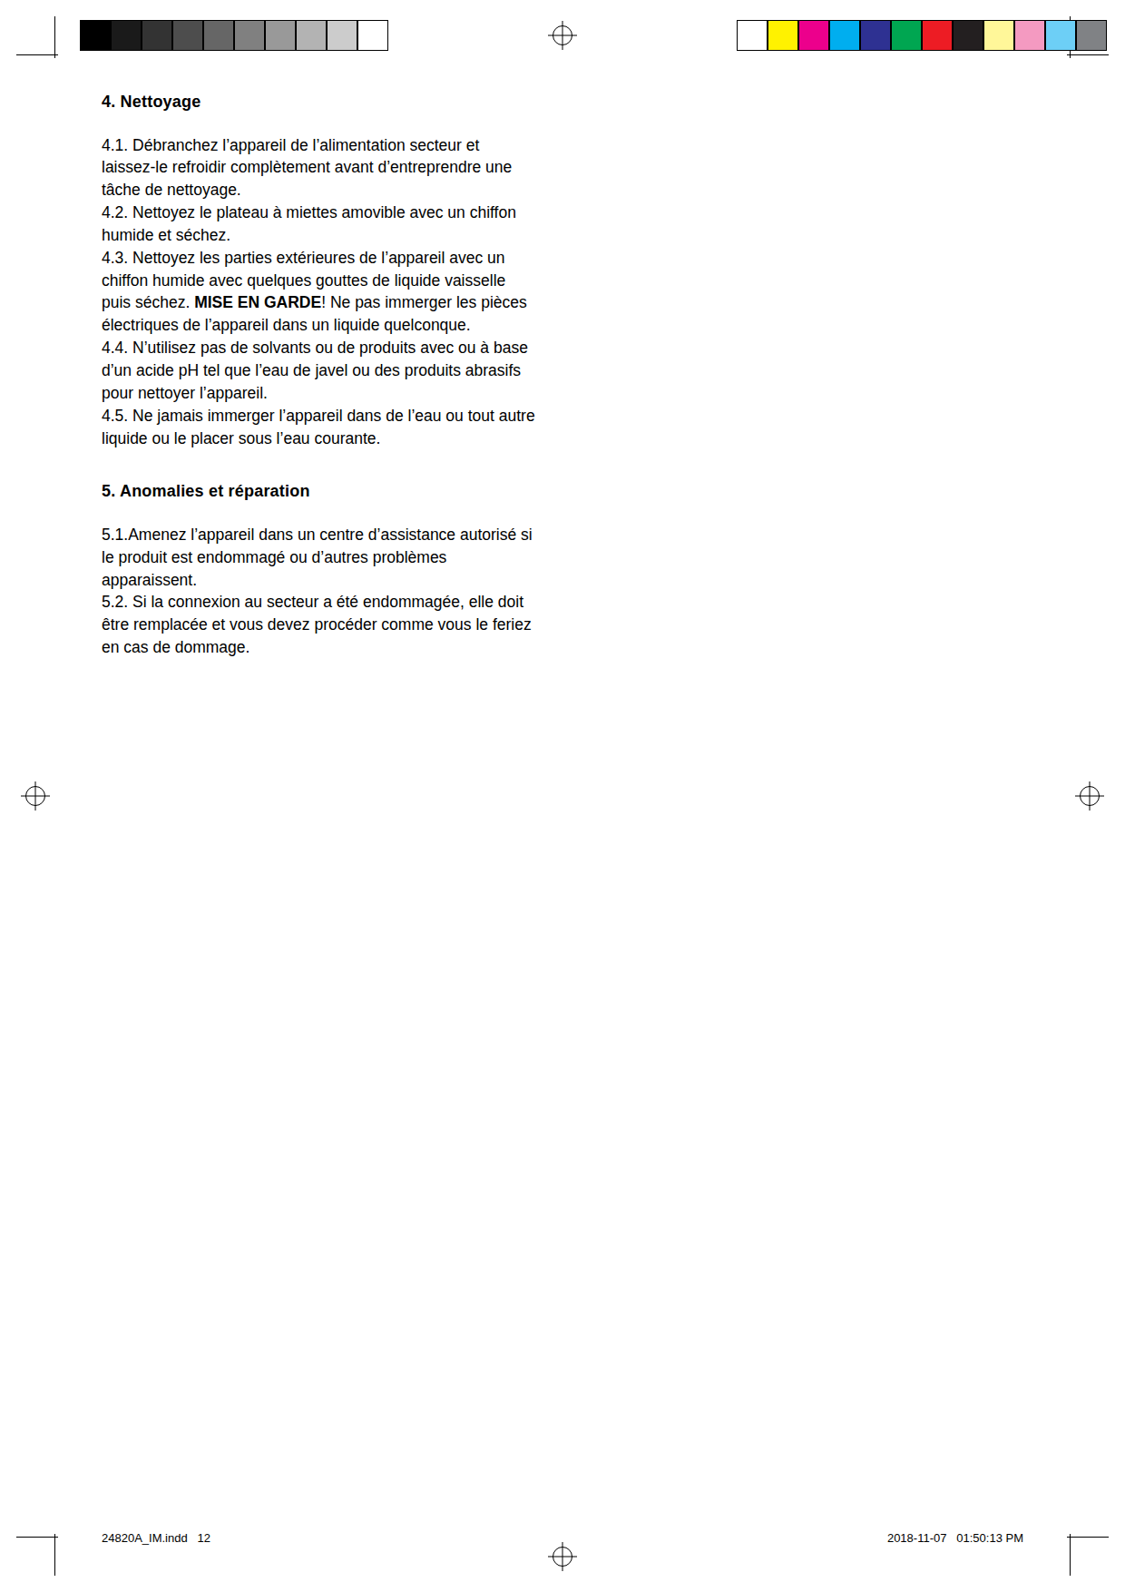4. Nettoyage
4.1. Débranchez l’appareil de l’alimentation secteur et laissez-le refroidir complètement avant d’entreprendre une tâche de nettoyage.
4.2. Nettoyez le plateau à miettes amovible avec un chiffon humide et séchez.
4.3. Nettoyez les parties extérieures de l’appareil avec un chiffon humide avec quelques gouttes de liquide vaisselle puis séchez. MISE EN GARDE! Ne pas immerger les pièces électriques de l’appareil dans un liquide quelconque.
4.4. N’utilisez pas de solvants ou de produits avec ou à base d’un acide pH tel que l’eau de javel ou des produits abrasifs pour nettoyer l’appareil.
4.5. Ne jamais immerger l’appareil dans de l’eau ou tout autre liquide ou le placer sous l’eau courante.
5. Anomalies et réparation
5.1.Amenez l’appareil dans un centre d’assistance autorisé si le produit est endommagé ou d’autres problèmes apparaissent.
5.2. Si la connexion au secteur a été endommagée, elle doit être remplacée et vous devez procéder comme vous le feriez en cas de dommage.
24820A_IM.indd 12 2018-11-07 01:50:13 PM